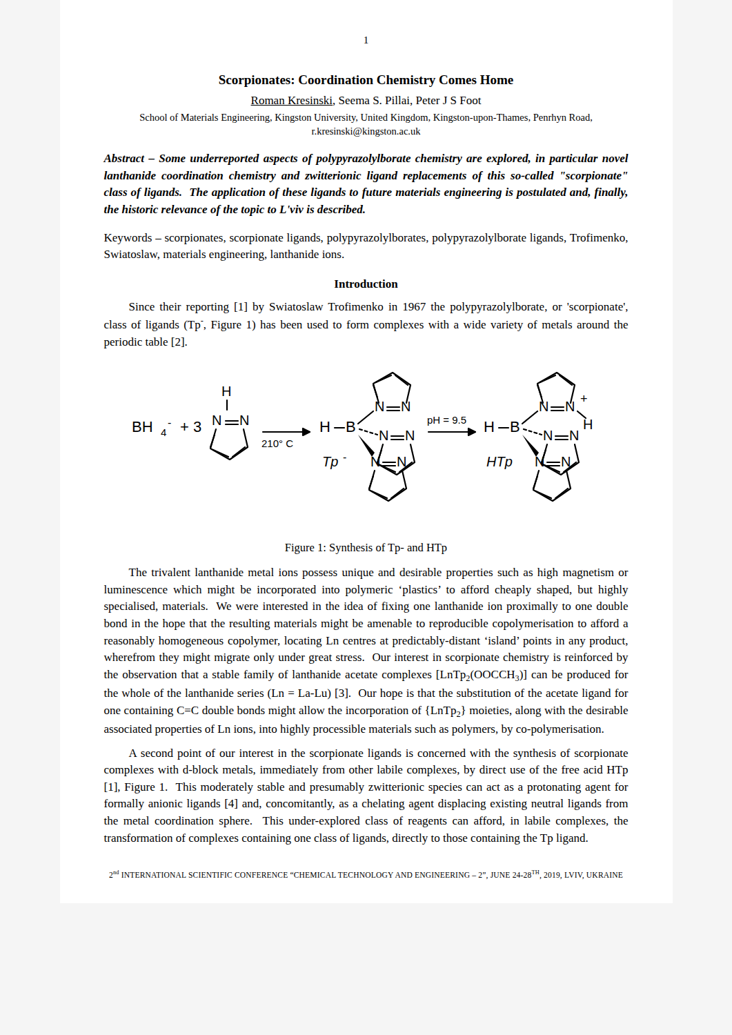1
Scorpionates: Coordination Chemistry Comes Home
Roman Kresinski, Seema S. Pillai, Peter J S Foot
School of Materials Engineering, Kingston University, United Kingdom, Kingston-upon-Thames, Penrhyn Road,
r.kresinski@kingston.ac.uk
Abstract – Some underreported aspects of polypyrazolylborate chemistry are explored, in particular novel lanthanide coordination chemistry and zwitterionic ligand replacements of this so-called "scorpionate" class of ligands. The application of these ligands to future materials engineering is postulated and, finally, the historic relevance of the topic to L'viv is described.
Keywords – scorpionates, scorpionate ligands, polypyrazolylborates, polypyrazolylborate ligands, Trofimenko, Swiatoslaw, materials engineering, lanthanide ions.
Introduction
Since their reporting [1] by Swiatoslaw Trofimenko in 1967 the polypyrazolylborate, or 'scorpionate', class of ligands (Tp-, Figure 1) has been used to form complexes with a wide variety of metals around the periodic table [2].
BH 4 - + 3 H N N 210° C H B N N N N N N Tp - pH = 9.5 H B N N + H N N N N HTp
Figure 1: Synthesis of Tp- and HTp
The trivalent lanthanide metal ions possess unique and desirable properties such as high magnetism or luminescence which might be incorporated into polymeric ‘plastics’ to afford cheaply shaped, but highly specialised, materials. We were interested in the idea of fixing one lanthanide ion proximally to one double bond in the hope that the resulting materials might be amenable to reproducible copolymerisation to afford a reasonably homogeneous copolymer, locating Ln centres at predictably-distant ‘island’ points in any product, wherefrom they might migrate only under great stress. Our interest in scorpionate chemistry is reinforced by the observation that a stable family of lanthanide acetate complexes [LnTp2(OOCCH3)] can be produced for the whole of the lanthanide series (Ln = La-Lu) [3]. Our hope is that the substitution of the acetate ligand for one containing C=C double bonds might allow the incorporation of {LnTp2} moieties, along with the desirable associated properties of Ln ions, into highly processible materials such as polymers, by co-polymerisation.
A second point of our interest in the scorpionate ligands is concerned with the synthesis of scorpionate complexes with d-block metals, immediately from other labile complexes, by direct use of the free acid HTp [1], Figure 1. This moderately stable and presumably zwitterionic species can act as a protonating agent for formally anionic ligands [4] and, concomitantly, as a chelating agent displacing existing neutral ligands from the metal coordination sphere. This under-explored class of reagents can afford, in labile complexes, the transformation of complexes containing one class of ligands, directly to those containing the Tp ligand.
2nd INTERNATIONAL SCIENTIFIC CONFERENCE “CHEMICAL TECHNOLOGY AND ENGINEERING – 2”, JUNE 24-28TH, 2019, LVIV, UKRAINE